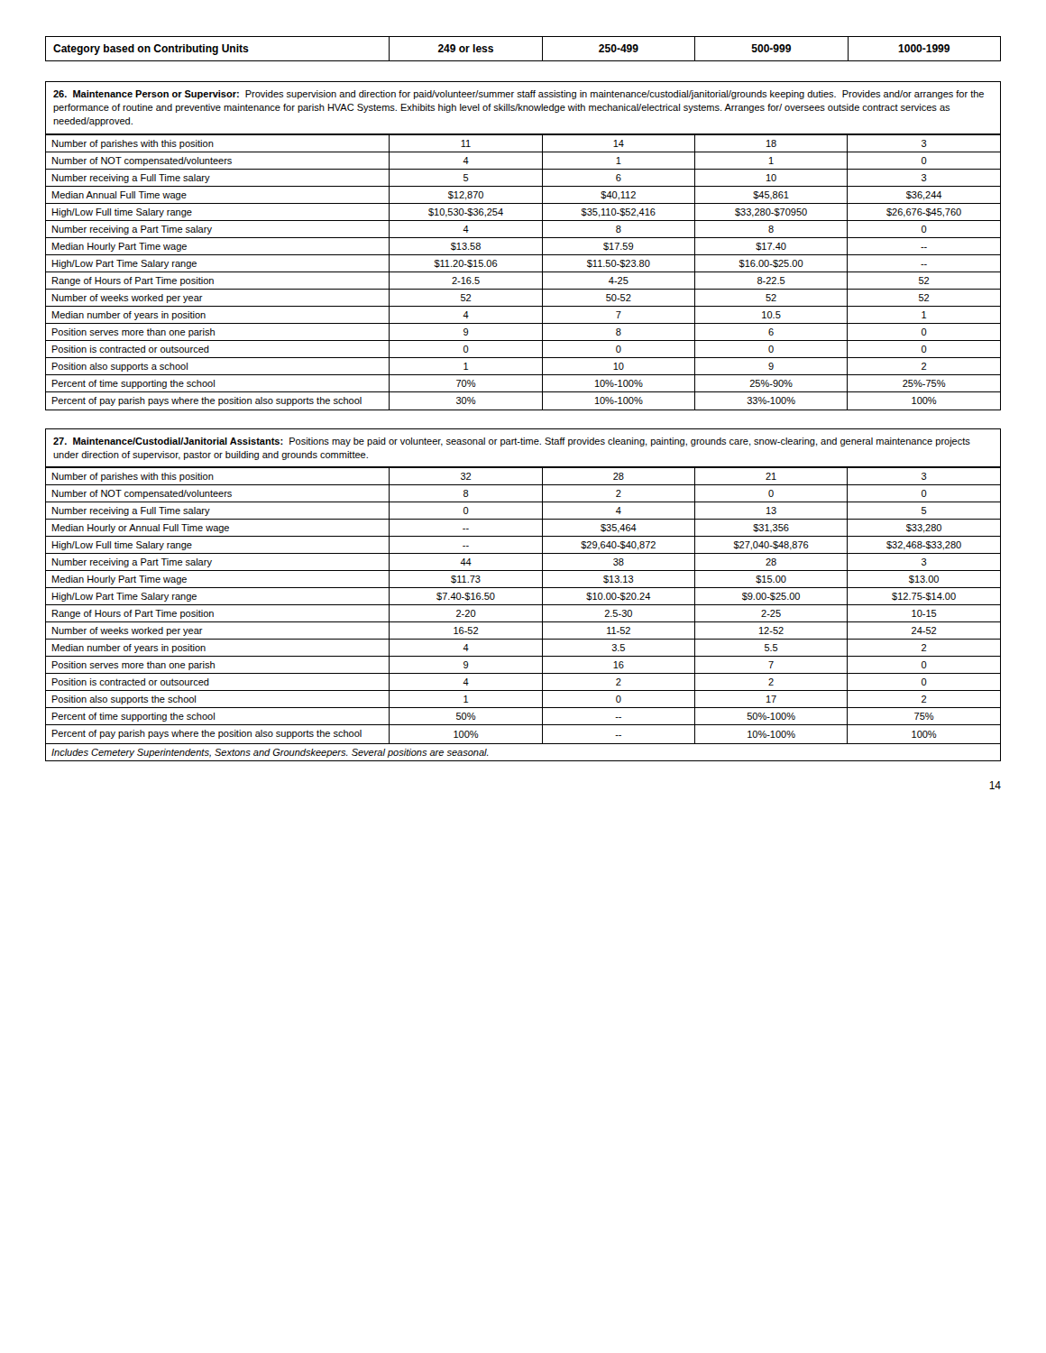| Category based on Contributing Units | 249 or less | 250-499 | 500-999 | 1000-1999 |
26. Maintenance Person or Supervisor: Provides supervision and direction for paid/volunteer/summer staff assisting in maintenance/custodial/janitorial/grounds keeping duties. Provides and/or arranges for the performance of routine and preventive maintenance for parish HVAC Systems. Exhibits high level of skills/knowledge with mechanical/electrical systems. Arranges for/ oversees outside contract services as needed/approved.
| Number of parishes with this position | 11 | 14 | 18 | 3 |
| Number of NOT compensated/volunteers | 4 | 1 | 1 | 0 |
| Number receiving a Full Time salary | 5 | 6 | 10 | 3 |
| Median Annual Full Time wage | $12,870 | $40,112 | $45,861 | $36,244 |
| High/Low Full time Salary range | $10,530-$36,254 | $35,110-$52,416 | $33,280-$70950 | $26,676-$45,760 |
| Number receiving a Part Time salary | 4 | 8 | 8 | 0 |
| Median Hourly Part Time wage | $13.58 | $17.59 | $17.40 | -- |
| High/Low Part Time Salary range | $11.20-$15.06 | $11.50-$23.80 | $16.00-$25.00 | -- |
| Range of Hours of Part Time position | 2-16.5 | 4-25 | 8-22.5 | 52 |
| Number of weeks worked per year | 52 | 50-52 | 52 | 52 |
| Median number of years in position | 4 | 7 | 10.5 | 1 |
| Position serves more than one parish | 9 | 8 | 6 | 0 |
| Position is contracted or outsourced | 0 | 0 | 0 | 0 |
| Position also supports a school | 1 | 10 | 9 | 2 |
| Percent of time supporting the school | 70% | 10%-100% | 25%-90% | 25%-75% |
| Percent of pay parish pays where the position also supports the school | 30% | 10%-100% | 33%-100% | 100% |
27. Maintenance/Custodial/Janitorial Assistants: Positions may be paid or volunteer, seasonal or part-time. Staff provides cleaning, painting, grounds care, snow-clearing, and general maintenance projects under direction of supervisor, pastor or building and grounds committee.
| Number of parishes with this position | 32 | 28 | 21 | 3 |
| Number of NOT compensated/volunteers | 8 | 2 | 0 | 0 |
| Number receiving a Full Time salary | 0 | 4 | 13 | 5 |
| Median Hourly or Annual Full Time wage | -- | $35,464 | $31,356 | $33,280 |
| High/Low Full time Salary range | -- | $29,640-$40,872 | $27,040-$48,876 | $32,468-$33,280 |
| Number receiving a Part Time salary | 44 | 38 | 28 | 3 |
| Median Hourly Part Time wage | $11.73 | $13.13 | $15.00 | $13.00 |
| High/Low Part Time Salary range | $7.40-$16.50 | $10.00-$20.24 | $9.00-$25.00 | $12.75-$14.00 |
| Range of Hours of Part Time position | 2-20 | 2.5-30 | 2-25 | 10-15 |
| Number of weeks worked per year | 16-52 | 11-52 | 12-52 | 24-52 |
| Median number of years in position | 4 | 3.5 | 5.5 | 2 |
| Position serves more than one parish | 9 | 16 | 7 | 0 |
| Position is contracted or outsourced | 4 | 2 | 2 | 0 |
| Position also supports the school | 1 | 0 | 17 | 2 |
| Percent of time supporting the school | 50% | -- | 50%-100% | 75% |
| Percent of pay parish pays where the position also supports the school | 100% | -- | 10%-100% | 100% |
Includes Cemetery Superintendents, Sextons and Groundskeepers. Several positions are seasonal.
14